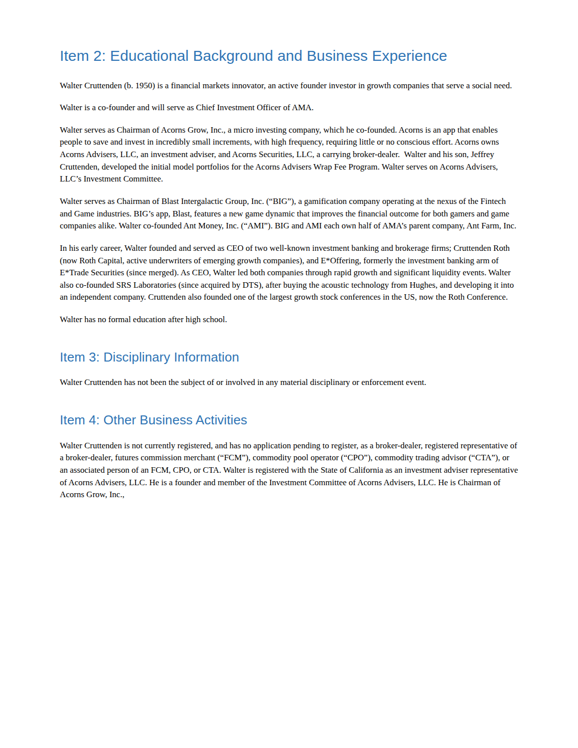Item 2: Educational Background and Business Experience
Walter Cruttenden (b. 1950) is a financial markets innovator, an active founder investor in growth companies that serve a social need.
Walter is a co-founder and will serve as Chief Investment Officer of AMA.
Walter serves as Chairman of Acorns Grow, Inc., a micro investing company, which he co-founded. Acorns is an app that enables people to save and invest in incredibly small increments, with high frequency, requiring little or no conscious effort. Acorns owns Acorns Advisers, LLC, an investment adviser, and Acorns Securities, LLC, a carrying broker-dealer. Walter and his son, Jeffrey Cruttenden, developed the initial model portfolios for the Acorns Advisers Wrap Fee Program. Walter serves on Acorns Advisers, LLC’s Investment Committee.
Walter serves as Chairman of Blast Intergalactic Group, Inc. (“BIG”), a gamification company operating at the nexus of the Fintech and Game industries. BIG’s app, Blast, features a new game dynamic that improves the financial outcome for both gamers and game companies alike. Walter co-founded Ant Money, Inc. (“AMI”). BIG and AMI each own half of AMA’s parent company, Ant Farm, Inc.
In his early career, Walter founded and served as CEO of two well-known investment banking and brokerage firms; Cruttenden Roth (now Roth Capital, active underwriters of emerging growth companies), and E*Offering, formerly the investment banking arm of E*Trade Securities (since merged). As CEO, Walter led both companies through rapid growth and significant liquidity events. Walter also co-founded SRS Laboratories (since acquired by DTS), after buying the acoustic technology from Hughes, and developing it into an independent company. Cruttenden also founded one of the largest growth stock conferences in the US, now the Roth Conference.
Walter has no formal education after high school.
Item 3: Disciplinary Information
Walter Cruttenden has not been the subject of or involved in any material disciplinary or enforcement event.
Item 4: Other Business Activities
Walter Cruttenden is not currently registered, and has no application pending to register, as a broker-dealer, registered representative of a broker-dealer, futures commission merchant (“FCM”), commodity pool operator (“CPO”), commodity trading advisor (“CTA”), or an associated person of an FCM, CPO, or CTA. Walter is registered with the State of California as an investment adviser representative of Acorns Advisers, LLC. He is a founder and member of the Investment Committee of Acorns Advisers, LLC. He is Chairman of Acorns Grow, Inc.,